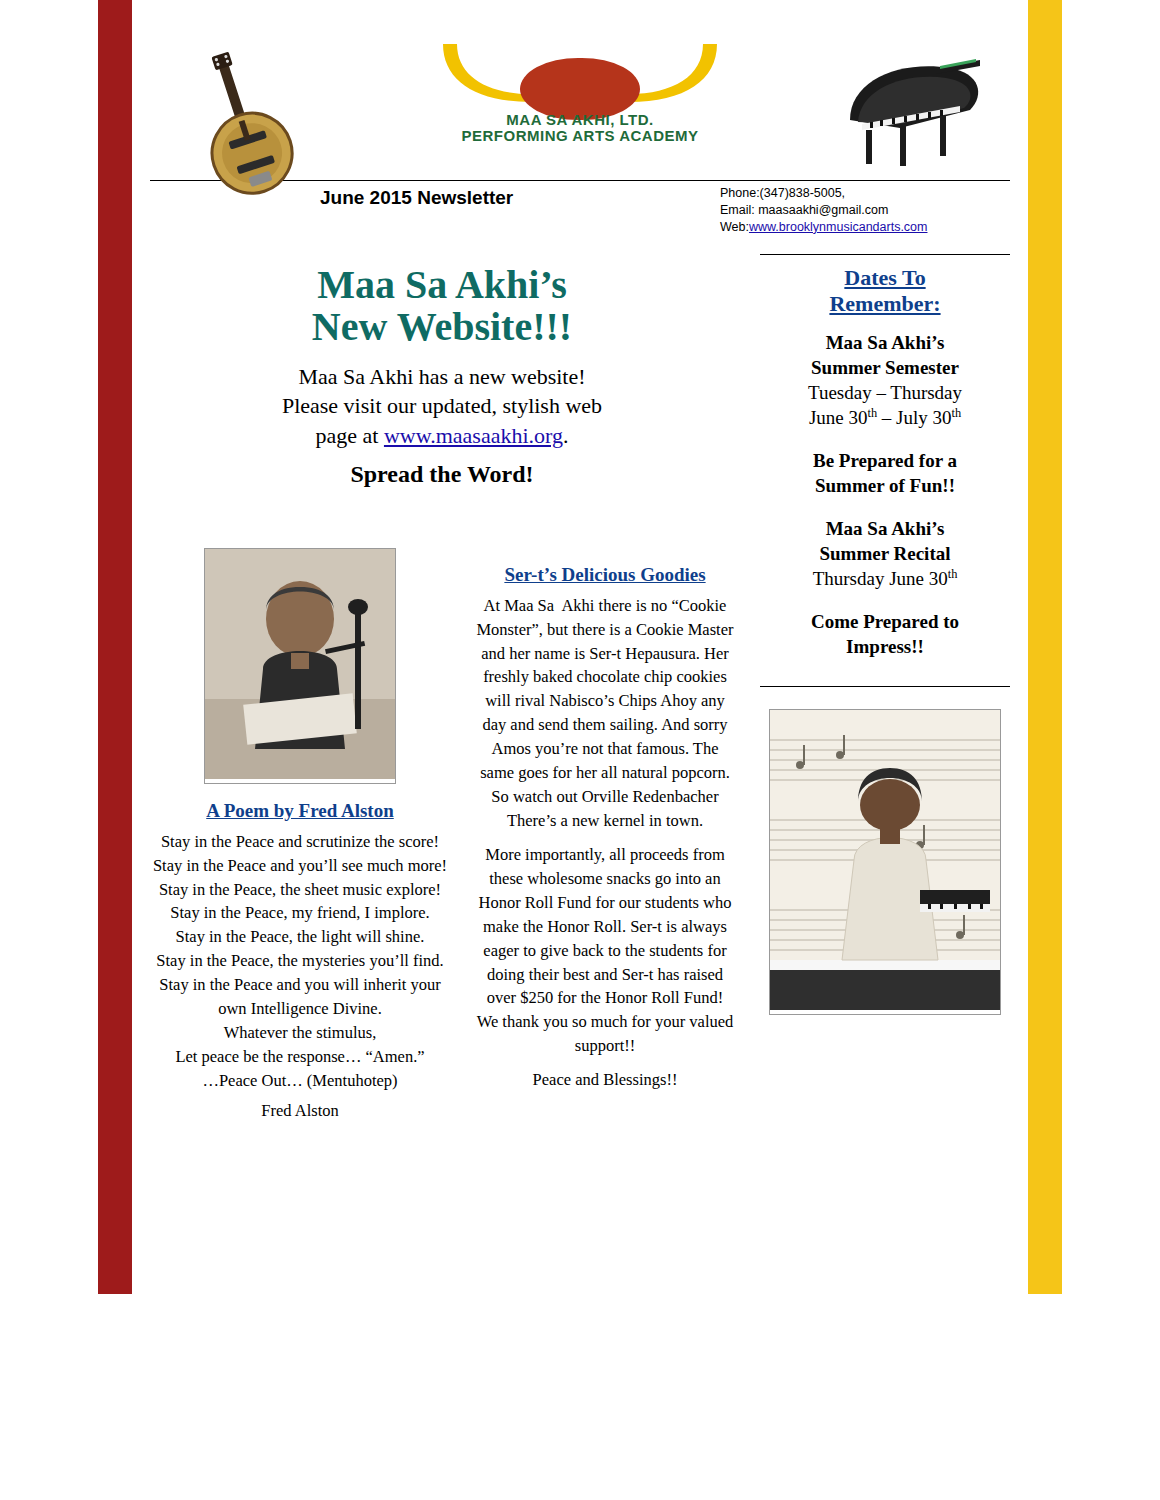MAA SA AKHI, LTD.
PERFORMING ARTS ACADEMY
June 2015 Newsletter
Phone:(347)838-5005,
Email: maasaakhi@gmail.com
Web:www.brooklynmusicandarts.com
Maa Sa Akhi’s
New Website!!!
Maa Sa Akhi has a new website!
Please visit our updated, stylish web
page at www.maasaakhi.org.
Spread the Word!
A Poem by Fred Alston
Stay in the Peace and scrutinize the score!
Stay in the Peace and you’ll see much more!
Stay in the Peace, the sheet music explore!
Stay in the Peace, my friend, I implore.
Stay in the Peace, the light will shine.
Stay in the Peace, the mysteries you’ll find.
Stay in the Peace and you will inherit your own Intelligence Divine.
Whatever the stimulus,
Let peace be the response… “Amen.”
…Peace Out… (Mentuhotep)
Fred Alston
Ser-t’s Delicious Goodies
At Maa Sa Akhi there is no “Cookie Monster”, but there is a Cookie Master and her name is Ser-t Hepausura. Her freshly baked chocolate chip cookies will rival Nabisco’s Chips Ahoy any day and send them sailing. And sorry Amos you’re not that famous. The same goes for her all natural popcorn. So watch out Orville Redenbacher There’s a new kernel in town.
More importantly, all proceeds from these wholesome snacks go into an Honor Roll Fund for our students who make the Honor Roll. Ser-t is always eager to give back to the students for doing their best and Ser-t has raised over $250 for the Honor Roll Fund! We thank you so much for your valued support!!
Peace and Blessings!!
Dates To
Remember:
Maa Sa Akhi’s
Summer Semester Tuesday – Thursday June 30th – July 30th
Be Prepared for a
Summer of Fun!!
Maa Sa Akhi’s
Summer Recital Thursday June 30th
Come Prepared to
Impress!!